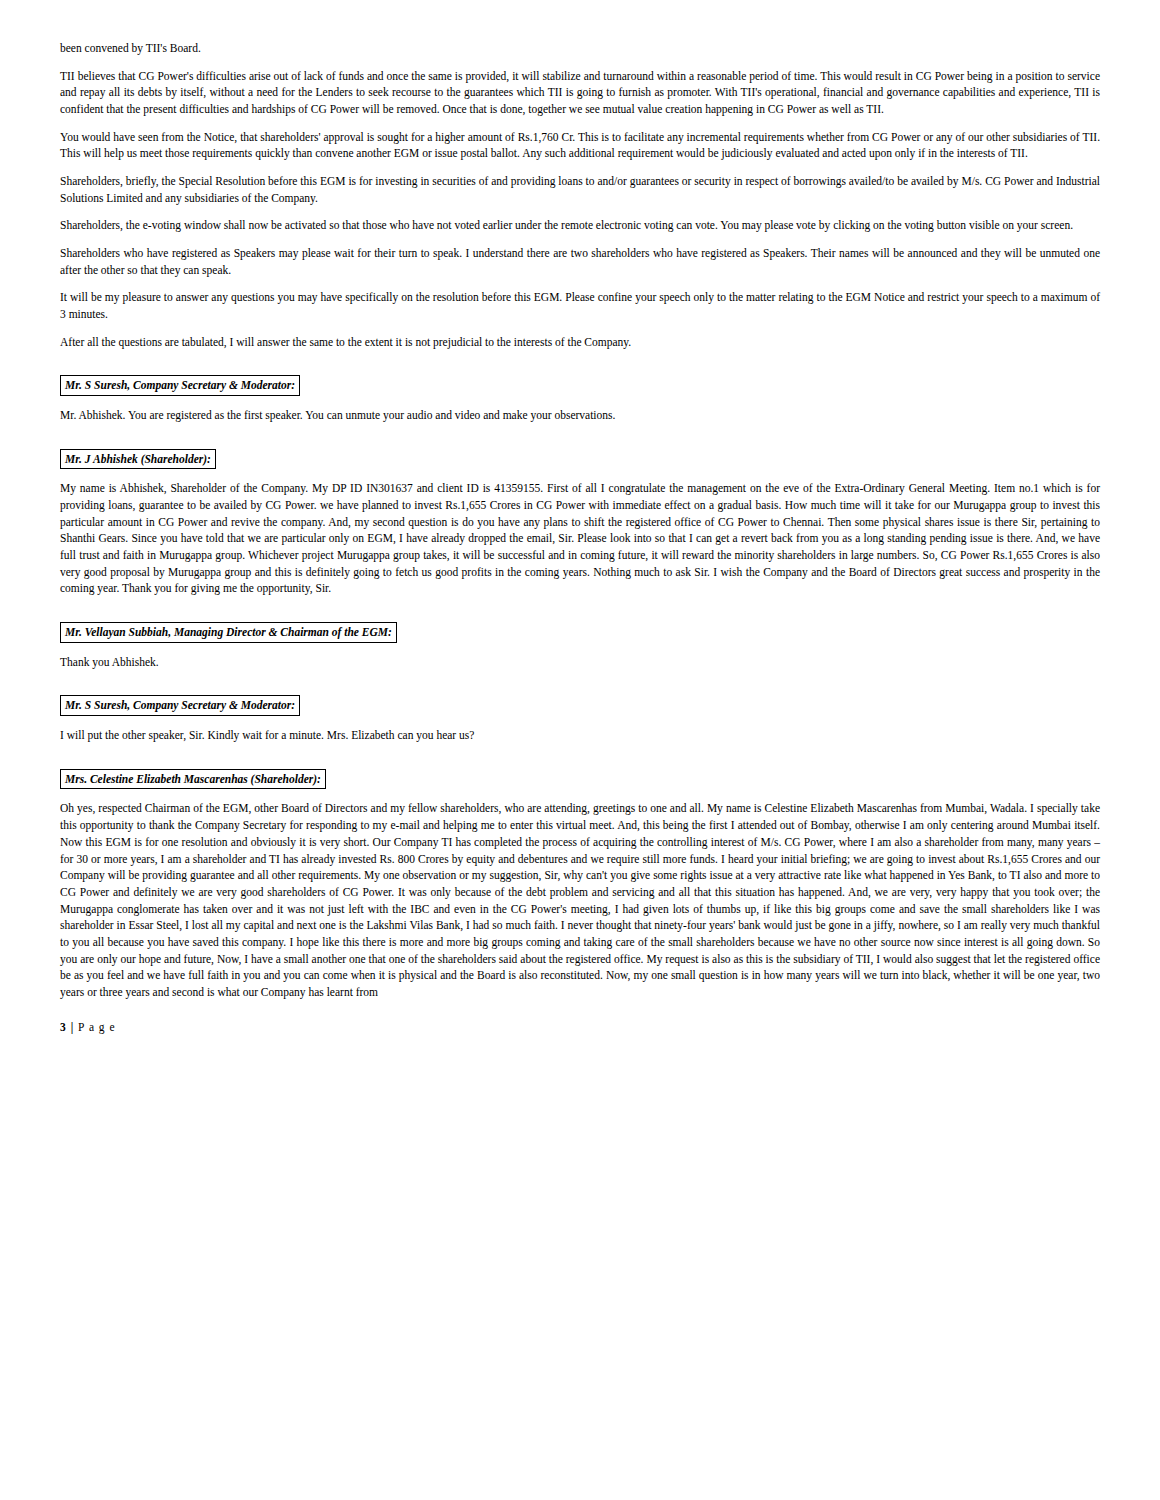been convened by TII's Board.
TII believes that CG Power's difficulties arise out of lack of funds and once the same is provided, it will stabilize and turnaround within a reasonable period of time. This would result in CG Power being in a position to service and repay all its debts by itself, without a need for the Lenders to seek recourse to the guarantees which TII is going to furnish as promoter. With TII's operational, financial and governance capabilities and experience, TII is confident that the present difficulties and hardships of CG Power will be removed. Once that is done, together we see mutual value creation happening in CG Power as well as TII.
You would have seen from the Notice, that shareholders' approval is sought for a higher amount of Rs.1,760 Cr. This is to facilitate any incremental requirements whether from CG Power or any of our other subsidiaries of TII. This will help us meet those requirements quickly than convene another EGM or issue postal ballot. Any such additional requirement would be judiciously evaluated and acted upon only if in the interests of TII.
Shareholders, briefly, the Special Resolution before this EGM is for investing in securities of and providing loans to and/or guarantees or security in respect of borrowings availed/to be availed by M/s. CG Power and Industrial Solutions Limited and any subsidiaries of the Company.
Shareholders, the e-voting window shall now be activated so that those who have not voted earlier under the remote electronic voting can vote. You may please vote by clicking on the voting button visible on your screen.
Shareholders who have registered as Speakers may please wait for their turn to speak. I understand there are two shareholders who have registered as Speakers. Their names will be announced and they will be unmuted one after the other so that they can speak.
It will be my pleasure to answer any questions you may have specifically on the resolution before this EGM. Please confine your speech only to the matter relating to the EGM Notice and restrict your speech to a maximum of 3 minutes.
After all the questions are tabulated, I will answer the same to the extent it is not prejudicial to the interests of the Company.
Mr. S Suresh, Company Secretary & Moderator:
Mr. Abhishek. You are registered as the first speaker. You can unmute your audio and video and make your observations.
Mr. J Abhishek (Shareholder):
My name is Abhishek, Shareholder of the Company. My DP ID IN301637 and client ID is 41359155. First of all I congratulate the management on the eve of the Extra-Ordinary General Meeting. Item no.1 which is for providing loans, guarantee to be availed by CG Power. we have planned to invest Rs.1,655 Crores in CG Power with immediate effect on a gradual basis. How much time will it take for our Murugappa group to invest this particular amount in CG Power and revive the company. And, my second question is do you have any plans to shift the registered office of CG Power to Chennai. Then some physical shares issue is there Sir, pertaining to Shanthi Gears. Since you have told that we are particular only on EGM, I have already dropped the email, Sir. Please look into so that I can get a revert back from you as a long standing pending issue is there. And, we have full trust and faith in Murugappa group. Whichever project Murugappa group takes, it will be successful and in coming future, it will reward the minority shareholders in large numbers. So, CG Power Rs.1,655 Crores is also very good proposal by Murugappa group and this is definitely going to fetch us good profits in the coming years. Nothing much to ask Sir. I wish the Company and the Board of Directors great success and prosperity in the coming year. Thank you for giving me the opportunity, Sir.
Mr. Vellayan Subbiah, Managing Director & Chairman of the EGM:
Thank you Abhishek.
Mr. S Suresh, Company Secretary & Moderator:
I will put the other speaker, Sir. Kindly wait for a minute. Mrs. Elizabeth can you hear us?
Mrs. Celestine Elizabeth Mascarenhas (Shareholder):
Oh yes, respected Chairman of the EGM, other Board of Directors and my fellow shareholders, who are attending, greetings to one and all. My name is Celestine Elizabeth Mascarenhas from Mumbai, Wadala. I specially take this opportunity to thank the Company Secretary for responding to my e-mail and helping me to enter this virtual meet. And, this being the first I attended out of Bombay, otherwise I am only centering around Mumbai itself. Now this EGM is for one resolution and obviously it is very short. Our Company TI has completed the process of acquiring the controlling interest of M/s. CG Power, where I am also a shareholder from many, many years – for 30 or more years, I am a shareholder and TI has already invested Rs. 800 Crores by equity and debentures and we require still more funds. I heard your initial briefing; we are going to invest about Rs.1,655 Crores and our Company will be providing guarantee and all other requirements. My one observation or my suggestion, Sir, why can't you give some rights issue at a very attractive rate like what happened in Yes Bank, to TI also and more to CG Power and definitely we are very good shareholders of CG Power. It was only because of the debt problem and servicing and all that this situation has happened. And, we are very, very happy that you took over; the Murugappa conglomerate has taken over and it was not just left with the IBC and even in the CG Power's meeting, I had given lots of thumbs up, if like this big groups come and save the small shareholders like I was shareholder in Essar Steel, I lost all my capital and next one is the Lakshmi Vilas Bank, I had so much faith. I never thought that ninety-four years' bank would just be gone in a jiffy, nowhere, so I am really very much thankful to you all because you have saved this company. I hope like this there is more and more big groups coming and taking care of the small shareholders because we have no other source now since interest is all going down. So you are only our hope and future, Now, I have a small another one that one of the shareholders said about the registered office. My request is also as this is the subsidiary of TII, I would also suggest that let the registered office be as you feel and we have full faith in you and you can come when it is physical and the Board is also reconstituted. Now, my one small question is in how many years will we turn into black, whether it will be one year, two years or three years and second is what our Company has learnt from
3 | P a g e